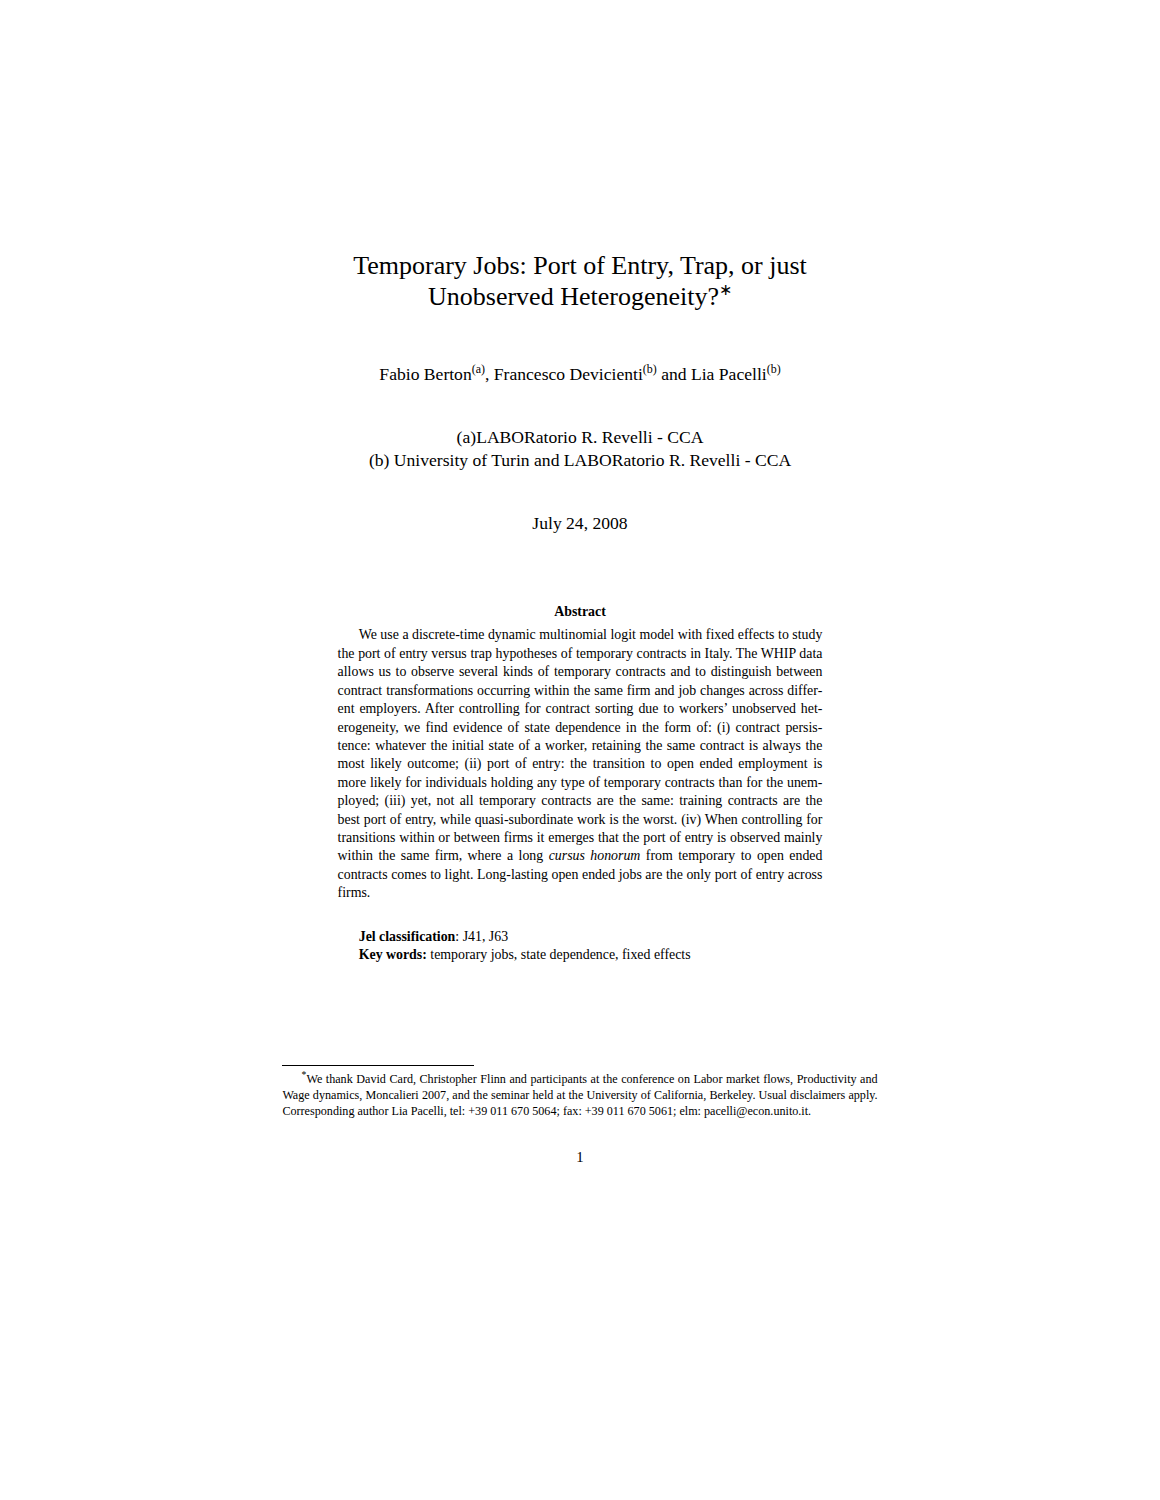Temporary Jobs: Port of Entry, Trap, or just
Unobserved Heterogeneity?∗
Fabio Berton(a), Francesco Devicienti(b) and Lia Pacelli(b)
(a)LABORatorio R. Revelli - CCA
(b) University of Turin and LABORatorio R. Revelli - CCA
July 24, 2008
Abstract
We use a discrete-time dynamic multinomial logit model with fixed effects to study the port of entry versus trap hypotheses of temporary contracts in Italy. The WHIP data allows us to observe several kinds of temporary contracts and to distinguish between contract transformations occurring within the same firm and job changes across different employers. After controlling for contract sorting due to workers’ unobserved heterogeneity, we find evidence of state dependence in the form of: (i) contract persistence: whatever the initial state of a worker, retaining the same contract is always the most likely outcome; (ii) port of entry: the transition to open ended employment is more likely for individuals holding any type of temporary contracts than for the unemployed; (iii) yet, not all temporary contracts are the same: training contracts are the best port of entry, while quasi-subordinate work is the worst. (iv) When controlling for transitions within or between firms it emerges that the port of entry is observed mainly within the same firm, where a long cursus honorum from temporary to open ended contracts comes to light. Long-lasting open ended jobs are the only port of entry across firms.
Jel classification: J41, J63
Key words: temporary jobs, state dependence, fixed effects
*We thank David Card, Christopher Flinn and participants at the conference on Labor market flows, Productivity and Wage dynamics, Moncalieri 2007, and the seminar held at the University of California, Berkeley. Usual disclaimers apply. Corresponding author Lia Pacelli, tel: +39 011 670 5064; fax: +39 011 670 5061; elm: pacelli@econ.unito.it.
1